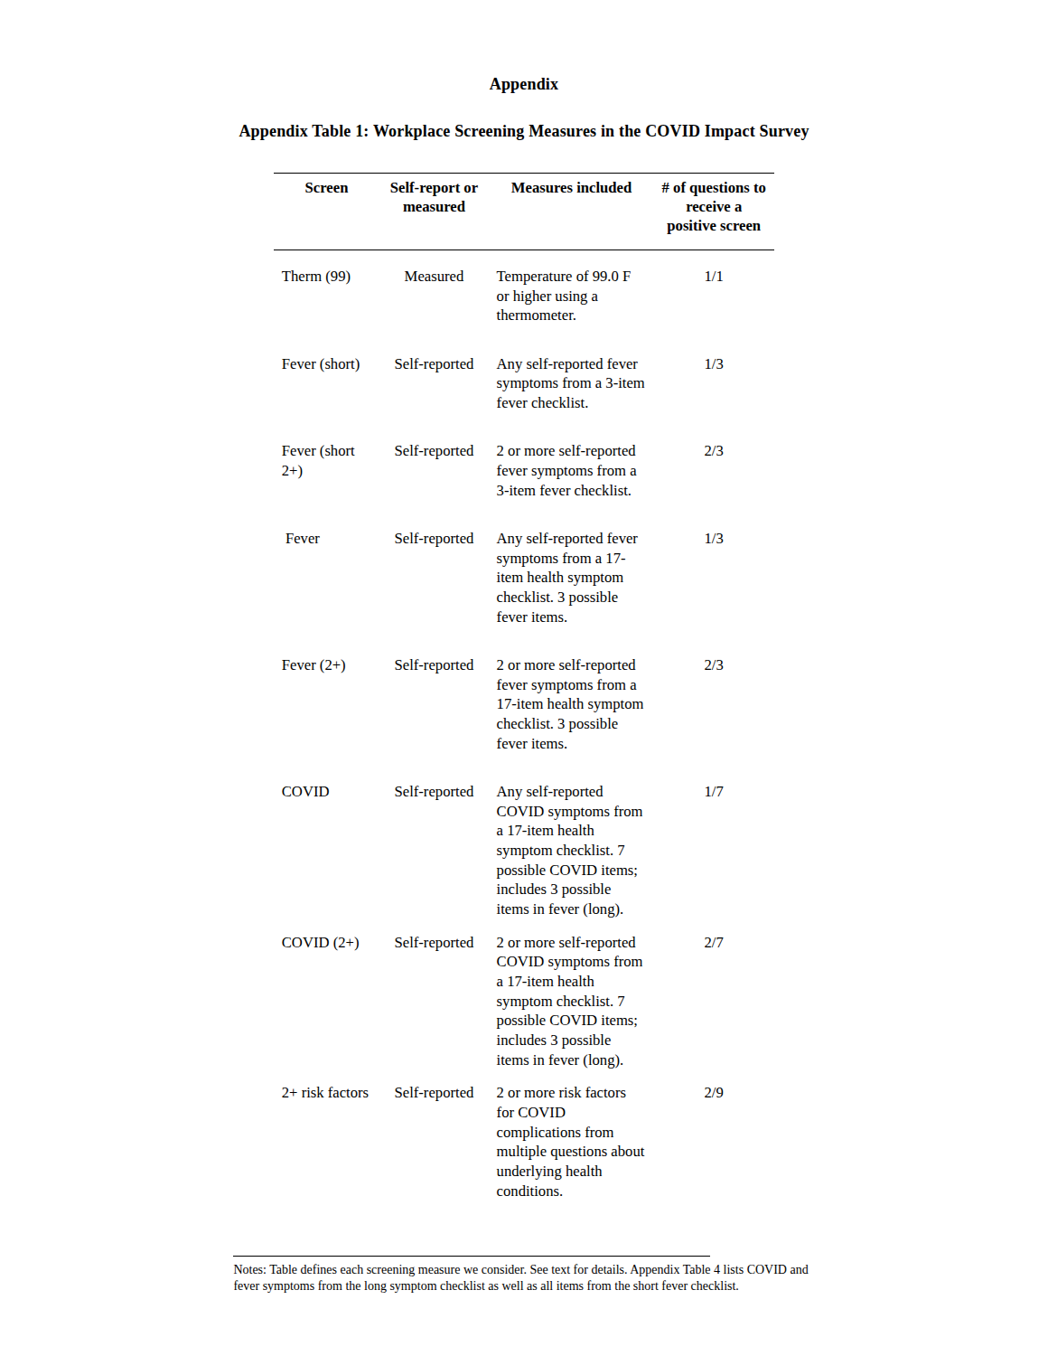Appendix
Appendix Table 1: Workplace Screening Measures in the COVID Impact Survey
| Screen | Self-report or measured | Measures included | # of questions to receive a positive screen |
| --- | --- | --- | --- |
| Therm (99) | Measured | Temperature of 99.0 F or higher using a thermometer. | 1/1 |
| Fever (short) | Self-reported | Any self-reported fever symptoms from a 3-item fever checklist. | 1/3 |
| Fever (short 2+) | Self-reported | 2 or more self-reported fever symptoms from a 3-item fever checklist. | 2/3 |
| Fever | Self-reported | Any self-reported fever symptoms from a 17-item health symptom checklist. 3 possible fever items. | 1/3 |
| Fever (2+) | Self-reported | 2 or more self-reported fever symptoms from a 17-item health symptom checklist. 3 possible fever items. | 2/3 |
| COVID | Self-reported | Any self-reported COVID symptoms from a 17-item health symptom checklist. 7 possible COVID items; includes 3 possible items in fever (long). | 1/7 |
| COVID (2+) | Self-reported | 2 or more self-reported COVID symptoms from a 17-item health symptom checklist. 7 possible COVID items; includes 3 possible items in fever (long). | 2/7 |
| 2+ risk factors | Self-reported | 2 or more risk factors for COVID complications from multiple questions about underlying health conditions. | 2/9 |
Notes: Table defines each screening measure we consider. See text for details. Appendix Table 4 lists COVID and fever symptoms from the long symptom checklist as well as all items from the short fever checklist.